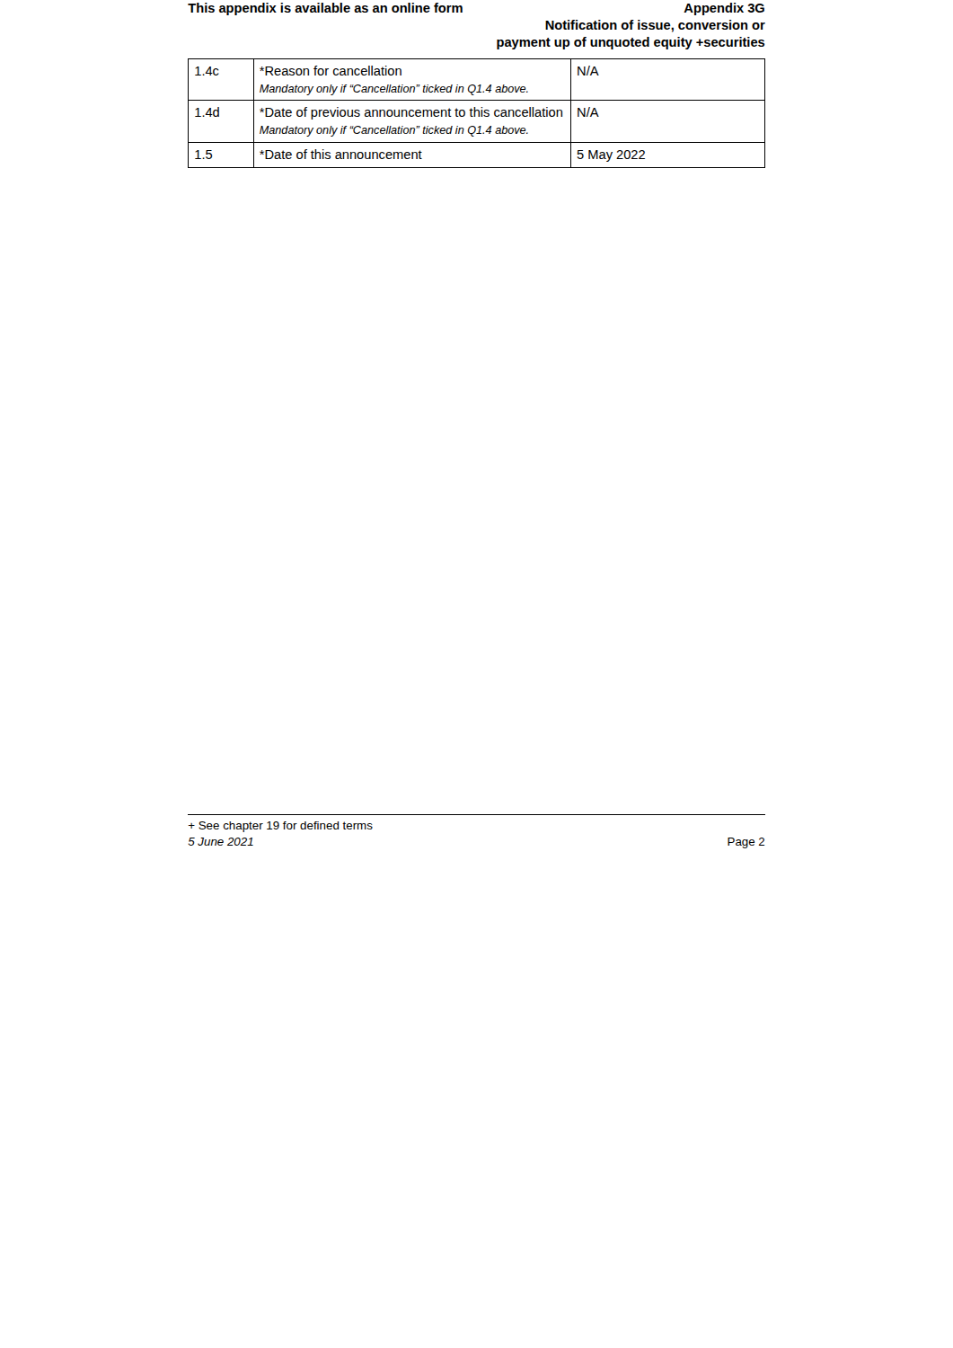This appendix is available as an online form
Appendix 3G
Notification of issue, conversion or
payment up of unquoted equity +securities
| 1.4c | *Reason for cancellation Mandatory only if “Cancellation” ticked in Q1.4 above. | N/A |
| 1.4d | *Date of previous announcement to this cancellation Mandatory only if “Cancellation” ticked in Q1.4 above. | N/A |
| 1.5 | *Date of this announcement | 5 May 2022 |
+ See chapter 19 for defined terms
5 June 2021
Page 2